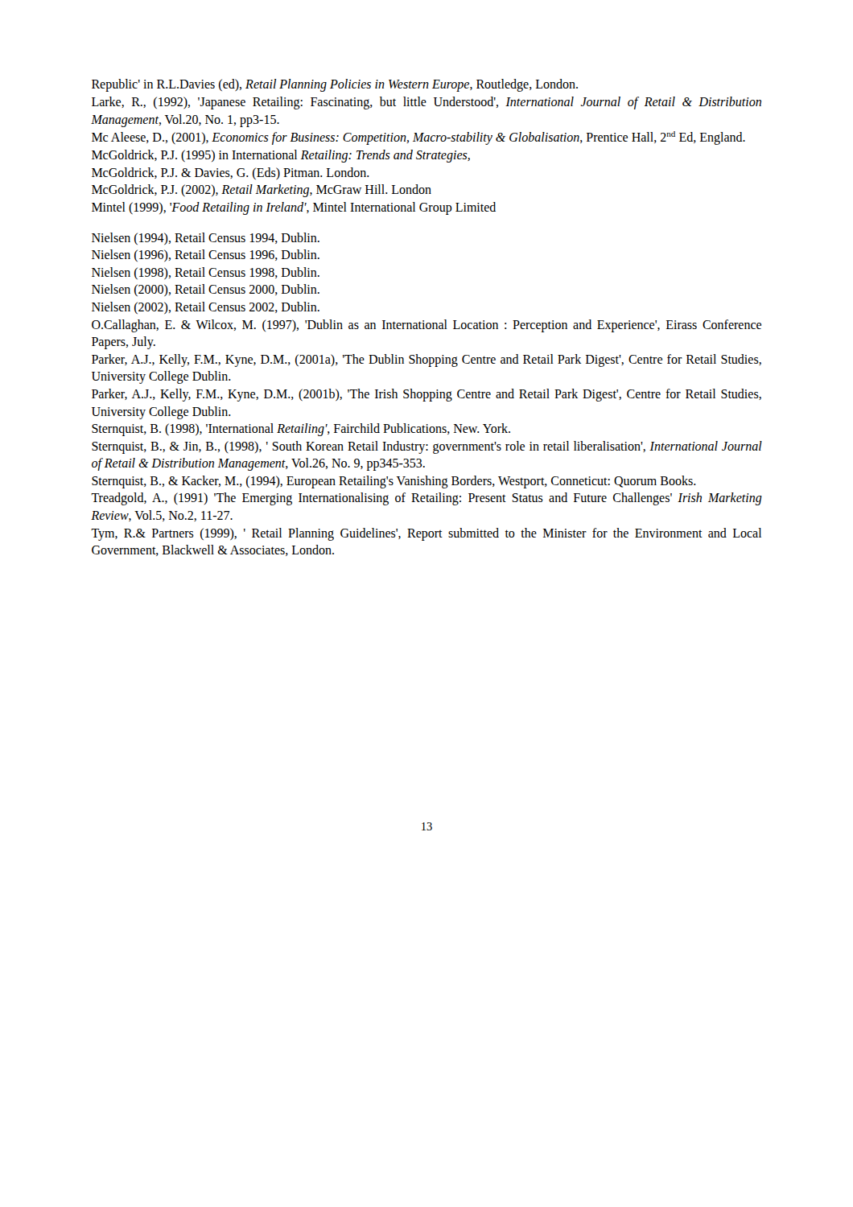Republic' in R.L.Davies (ed), Retail Planning Policies in Western Europe, Routledge, London.
Larke, R., (1992), 'Japanese Retailing: Fascinating, but little Understood', International Journal of Retail & Distribution Management, Vol.20, No. 1, pp3-15.
Mc Aleese, D., (2001), Economics for Business: Competition, Macro-stability & Globalisation, Prentice Hall, 2nd Ed, England.
McGoldrick, P.J. (1995) in International Retailing: Trends and Strategies,
McGoldrick, P.J. & Davies, G. (Eds) Pitman. London.
McGoldrick, P.J. (2002), Retail Marketing, McGraw Hill. London
Mintel (1999), 'Food Retailing in Ireland', Mintel International Group Limited
Nielsen (1994), Retail Census 1994, Dublin.
Nielsen (1996), Retail Census 1996, Dublin.
Nielsen (1998), Retail Census 1998, Dublin.
Nielsen (2000), Retail Census 2000, Dublin.
Nielsen (2002), Retail Census 2002, Dublin.
O.Callaghan, E. & Wilcox, M. (1997), 'Dublin as an International Location : Perception and Experience', Eirass Conference Papers, July.
Parker, A.J., Kelly, F.M., Kyne, D.M., (2001a), 'The Dublin Shopping Centre and Retail Park Digest', Centre for Retail Studies, University College Dublin.
Parker, A.J., Kelly, F.M., Kyne, D.M., (2001b), 'The Irish Shopping Centre and Retail Park Digest', Centre for Retail Studies, University College Dublin.
Sternquist, B. (1998), 'International Retailing', Fairchild Publications, New. York.
Sternquist, B., & Jin, B., (1998), ' South Korean Retail Industry: government's role in retail liberalisation', International Journal of Retail & Distribution Management, Vol.26, No. 9, pp345-353.
Sternquist, B., & Kacker, M., (1994), European Retailing's Vanishing Borders, Westport, Conneticut: Quorum Books.
Treadgold, A., (1991) 'The Emerging Internationalising of Retailing: Present Status and Future Challenges' Irish Marketing Review, Vol.5, No.2, 11-27.
Tym, R.& Partners (1999), ' Retail Planning Guidelines', Report submitted to the Minister for the Environment and Local Government, Blackwell & Associates, London.
13